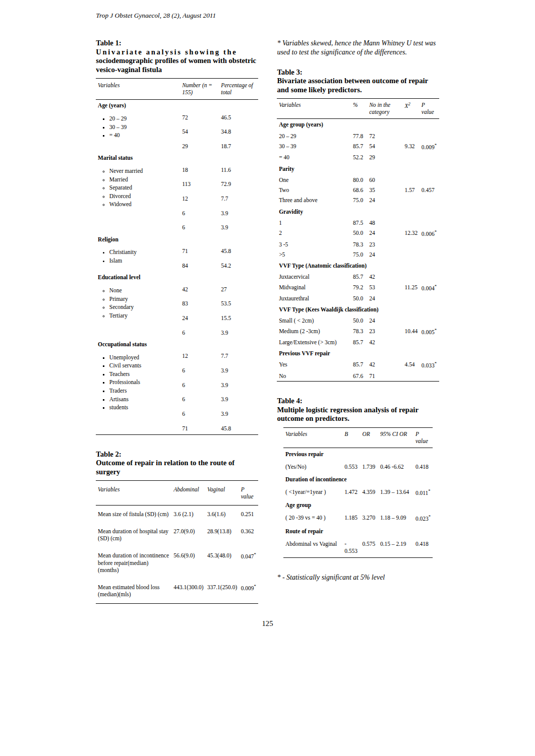Trop J Obstet Gynaecol, 28 (2), August 2011
Table 1:
Univariate analysis showing the sociodemographic profiles of women with obstetric vesico-vaginal fistula
| Variables | Number (n = 155) | Percentage of total |
| --- | --- | --- |
| Age (years) |
| 20 – 29 30 – 39 = 40 | 72 54 29 | 46.5 34.8 18.7 |
| Marital status |
| Never married Married Separated Divorced Widowed | 18 113 12 6 6 | 11.6 72.9 7.7 3.9 3.9 |
| Religion |
| Christianity Islam | 71 84 | 45.8 54.2 |
| Educational level |
| None Primary Secondary Tertiary | 42 83 24 6 | 27 53.5 15.5 3.9 |
| Occupational status |
| Unemployed Civil servants Teachers Professionals Traders Artisans students | 12 6 6 6 6 71 | 7.7 3.9 3.9 3.9 3.9 45.8 |
Table 2:
Outcome of repair in relation to the route of surgery
| Variables | Abdominal | Vaginal | P value |
| --- | --- | --- | --- |
| Mean size of fistula (SD) (cm) | 3.6 (2.1) | 3.6(1.6) | 0.251 |
| Mean duration of hospital stay (SD) (cm) | 27.0(9.0) | 28.9(13.8) | 0.362 |
| Mean duration of incontinence before repair(median) (months) | 56.6(9.0) | 45.3(48.0) | 0.047 * |
| Mean estimated blood loss (median)(mls) | 443.1(300.0) | 337.1(250.0) | 0.009 * |
* Variables skewed, hence the Mann Whitney U test was used to test the significance of the differences.
Table 3:
Bivariate association between outcome of repair and some likely predictors.
| Variables | % | No in the category | X 2 | P value |
| --- | --- | --- | --- | --- |
| Age group (years) |
| 20 – 29 | 77.8 | 72 | | |
| 30 – 39 | 85.7 | 54 | 9.32 | 0.009 * |
| = 40 | 52.2 | 29 | | |
| Parity |
| One | 80.0 | 60 | | |
| Two | 68.6 | 35 | 1.57 | 0.457 |
| Three and above | 75.0 | 24 | | |
| Gravidity |
| 1 | 87.5 | 48 | | |
| 2 | 50.0 | 24 | 12.32 | 0.006 * |
| 3 -5 | 78.3 | 23 | | |
| >5 | 75.0 | 24 | | |
| VVF Type (Anatomic classification) |
| Juxtacervical | 85.7 | 42 | | |
| Midvaginal | 79.2 | 53 | 11.25 | 0.004 * |
| Juxtaurethral | 50.0 | 24 | | |
| VVF Type (Kees Waaldijk classification) |
| Small ( < 2cm) | 50.0 | 24 | | |
| Medium (2 -3cm) | 78.3 | 23 | 10.44 | 0.005 * |
| Large/Extensive (> 3cm) | 85.7 | 42 | | |
| Previous VVF repair |
| Yes | 85.7 | 42 | 4.54 | 0.033 * |
| No | 67.6 | 71 | | |
Table 4:
Multiple logistic regression analysis of repair outcome on predictors.
| Variables | B | OR | 95% CI OR | P value |
| --- | --- | --- | --- | --- |
| Previous repair |
| (Yes/No) | 0.553 | 1.739 | 0.46 -6.62 | 0.418 |
| Duration of incontinence |
| ( <1year/=1year ) | 1.472 | 4.359 | 1.39 – 13.64 | 0.011 * |
| Age group |
| ( 20 -39 vs = 40 ) | 1.185 | 3.270 | 1.18 – 9.09 | 0.023 * |
| Route of repair |
| Abdominal vs Vaginal | - 0.553 | 0.575 | 0.15 – 2.19 | 0.418 |
* - Statistically significant at 5% level
125